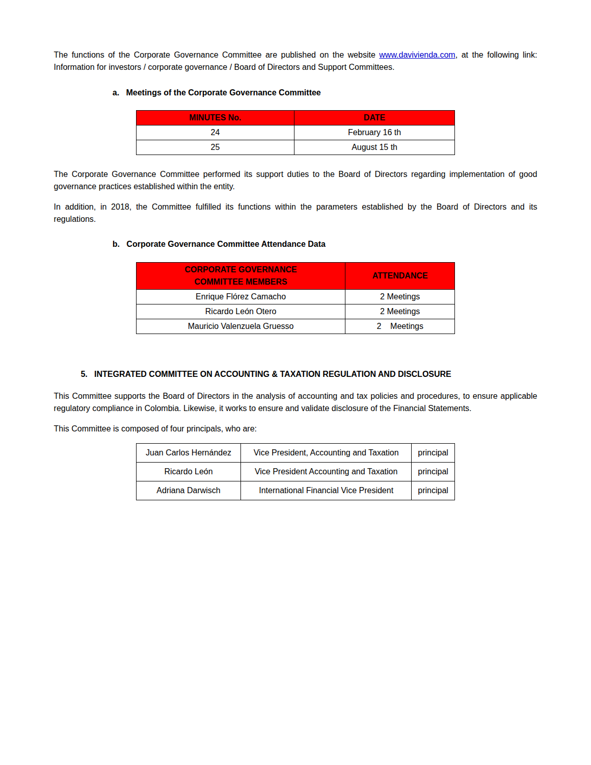The functions of the Corporate Governance Committee are published on the website www.davivienda.com, at the following link: Information for investors / corporate governance / Board of Directors and Support Committees.
a. Meetings of the Corporate Governance Committee
| MINUTES No. | DATE |
| --- | --- |
| 24 | February 16 th |
| 25 | August 15 th |
The Corporate Governance Committee performed its support duties to the Board of Directors regarding implementation of good governance practices established within the entity.
In addition, in 2018, the Committee fulfilled its functions within the parameters established by the Board of Directors and its regulations.
b. Corporate Governance Committee Attendance Data
| CORPORATE GOVERNANCE COMMITTEE MEMBERS | ATTENDANCE |
| --- | --- |
| Enrique Flórez Camacho | 2 Meetings |
| Ricardo León Otero | 2 Meetings |
| Mauricio Valenzuela Gruesso | 2 Meetings |
5. INTEGRATED COMMITTEE ON ACCOUNTING & TAXATION REGULATION AND DISCLOSURE
This Committee supports the Board of Directors in the analysis of accounting and tax policies and procedures, to ensure applicable regulatory compliance in Colombia. Likewise, it works to ensure and validate disclosure of the Financial Statements.
This Committee is composed of four principals, who are:
| Juan Carlos Hernández | Vice President, Accounting and Taxation | principal |
| Ricardo León | Vice President Accounting and Taxation | principal |
| Adriana Darwisch | International Financial Vice President | principal |